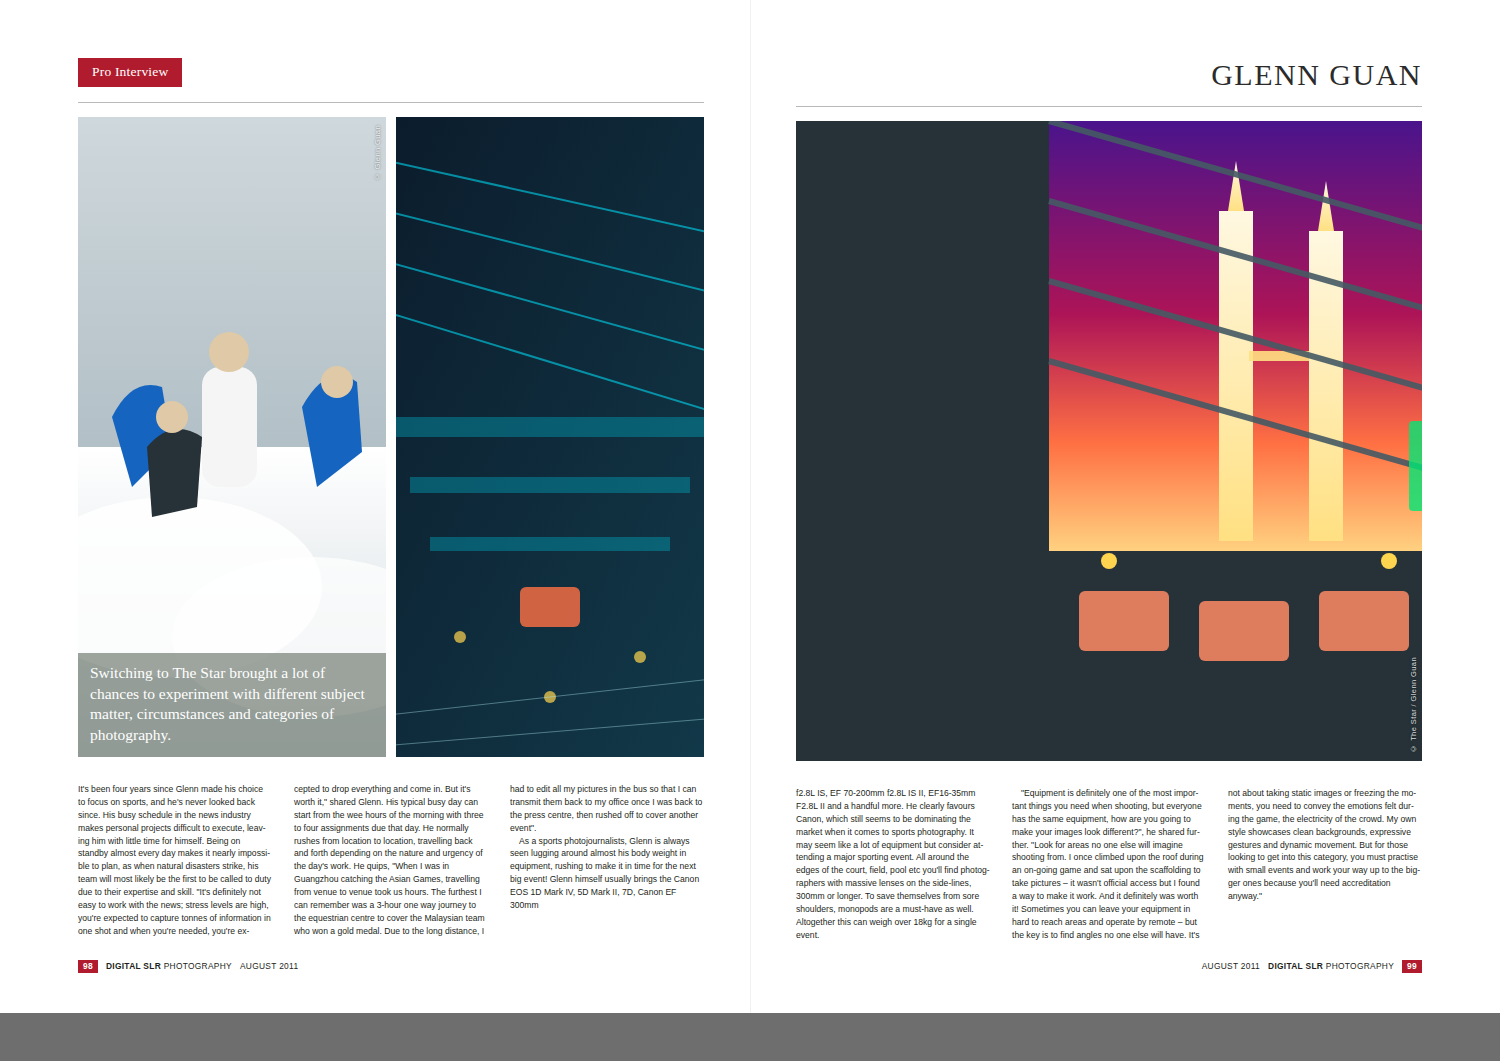Pro Interview
© Glenn Guan
Switching to The Star brought a lot of chances to experiment with different subject matter, circumstances and categories of photography.
It's been four years since Glenn made his choice to focus on sports, and he's never looked back since. His busy schedule in the news industry makes personal projects difficult to execute, leaving him with little time for himself. Being on standby almost every day makes it nearly impossible to plan, as when natural disasters strike, his team will most likely be the first to be called to duty due to their expertise and skill. "It's definitely not easy to work with the news; stress levels are high, you're expected to capture tonnes of information in one shot and when you're needed, you're excepted to drop everything and come in. But it's worth it," shared Glenn. His typical busy day can start from the wee hours of the morning with three to four assignments due that day. He normally rushes from location to location, travelling back and forth depending on the nature and urgency of the day's work. He quips, "When I was in Guangzhou catching the Asian Games, travelling from venue to venue took us hours. The furthest I can remember was a 3-hour one way journey to the equestrian centre to cover the Malaysian team who won a gold medal. Due to the long distance, I had to edit all my pictures in the bus so that I can transmit them back to my office once I was back to the press centre, then rushed off to cover another event".
As a sports photojournalists, Glenn is always seen lugging around almost his body weight in equipment, rushing to make it in time for the next big event! Glenn himself usually brings the Canon EOS 1D Mark IV, 5D Mark II, 7D, Canon EF 300mm
98 DIGITAL SLR PHOTOGRAPHY AUGUST 2011
GLENN GUAN
© The Star / Glenn Guan
f2.8L IS, EF 70-200mm f2.8L IS II, EF16-35mm F2.8L II and a handful more. He clearly favours Canon, which still seems to be dominating the market when it comes to sports photography. It may seem like a lot of equipment but consider attending a major sporting event. All around the edges of the court, field, pool etc you'll find photographers with massive lenses on the side-lines, 300mm or longer. To save themselves from sore shoulders, monopods are a must-have as well. Altogether this can weigh over 18kg for a single event.
"Equipment is definitely one of the most important things you need when shooting, but everyone has the same equipment, how are you going to make your images look different?", he shared further. "Look for areas no one else will imagine shooting from. I once climbed upon the roof during an on-going game and sat upon the scaffolding to take pictures – it wasn't official access but I found a way to make it work. And it definitely was worth it! Sometimes you can leave your equipment in hard to reach areas and operate by remote – but the key is to find angles no one else will have. It's not about taking static images or freezing the moments, you need to convey the emotions felt during the game, the electricity of the crowd. My own style showcases clean backgrounds, expressive gestures and dynamic movement. But for those looking to get into this category, you must practise with small events and work your way up to the bigger ones because you'll need accreditation anyway."
AUGUST 2011 DIGITAL SLR PHOTOGRAPHY 99